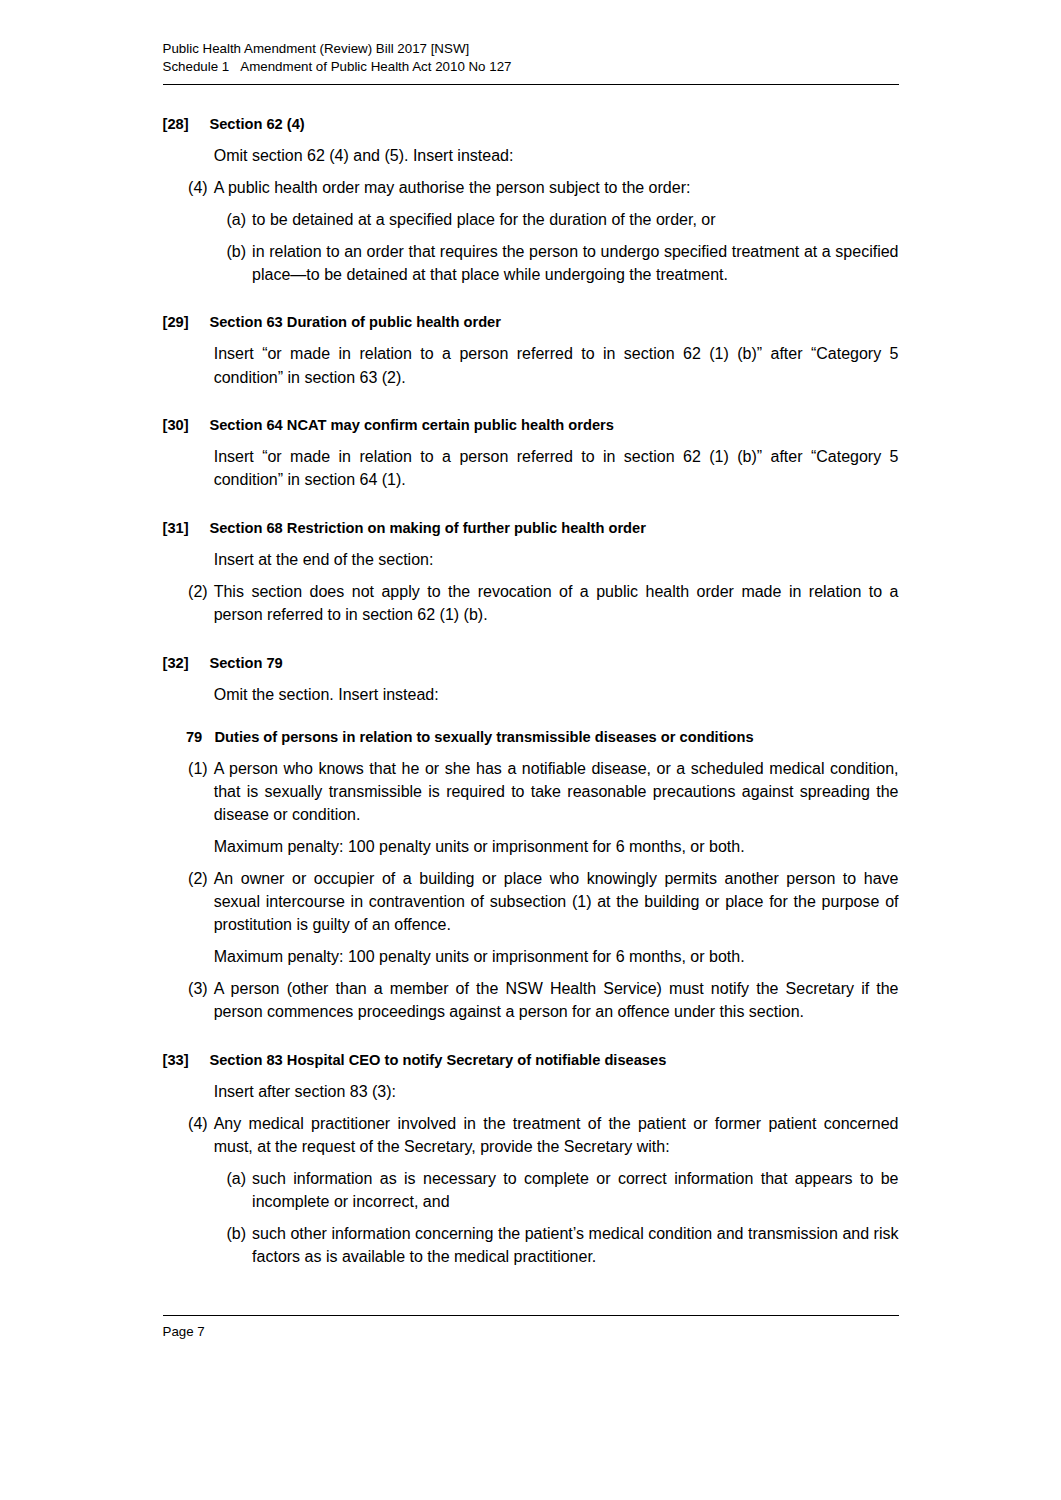Public Health Amendment (Review) Bill 2017 [NSW]
Schedule 1 Amendment of Public Health Act 2010 No 127
[28] Section 62 (4)
Omit section 62 (4) and (5). Insert instead:
(4) A public health order may authorise the person subject to the order:
(a) to be detained at a specified place for the duration of the order, or
(b) in relation to an order that requires the person to undergo specified treatment at a specified place—to be detained at that place while undergoing the treatment.
[29] Section 63 Duration of public health order
Insert “or made in relation to a person referred to in section 62 (1) (b)” after “Category 5 condition” in section 63 (2).
[30] Section 64 NCAT may confirm certain public health orders
Insert “or made in relation to a person referred to in section 62 (1) (b)” after “Category 5 condition” in section 64 (1).
[31] Section 68 Restriction on making of further public health order
Insert at the end of the section:
(2) This section does not apply to the revocation of a public health order made in relation to a person referred to in section 62 (1) (b).
[32] Section 79
Omit the section. Insert instead:
79 Duties of persons in relation to sexually transmissible diseases or conditions
(1) A person who knows that he or she has a notifiable disease, or a scheduled medical condition, that is sexually transmissible is required to take reasonable precautions against spreading the disease or condition.
Maximum penalty: 100 penalty units or imprisonment for 6 months, or both.
(2) An owner or occupier of a building or place who knowingly permits another person to have sexual intercourse in contravention of subsection (1) at the building or place for the purpose of prostitution is guilty of an offence.
Maximum penalty: 100 penalty units or imprisonment for 6 months, or both.
(3) A person (other than a member of the NSW Health Service) must notify the Secretary if the person commences proceedings against a person for an offence under this section.
[33] Section 83 Hospital CEO to notify Secretary of notifiable diseases
Insert after section 83 (3):
(4) Any medical practitioner involved in the treatment of the patient or former patient concerned must, at the request of the Secretary, provide the Secretary with:
(a) such information as is necessary to complete or correct information that appears to be incomplete or incorrect, and
(b) such other information concerning the patient’s medical condition and transmission and risk factors as is available to the medical practitioner.
Page 7